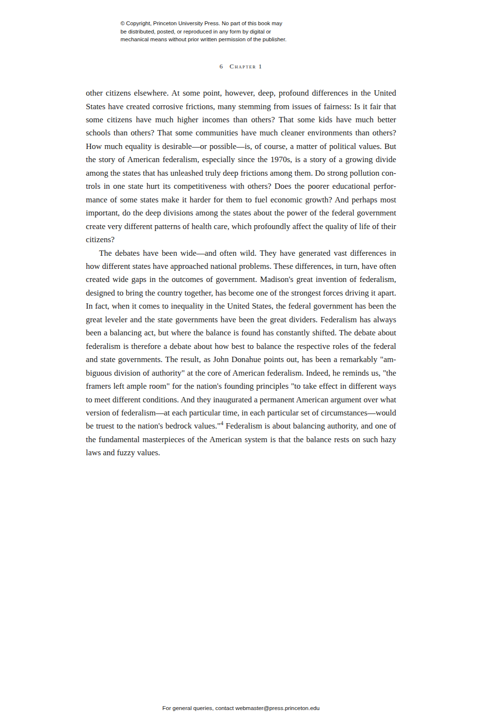© Copyright, Princeton University Press. No part of this book may be distributed, posted, or reproduced in any form by digital or mechanical means without prior written permission of the publisher.
6 Chapter 1
other citizens elsewhere. At some point, however, deep, profound differences in the United States have created corrosive frictions, many stemming from issues of fairness: Is it fair that some citizens have much higher incomes than others? That some kids have much better schools than others? That some communities have much cleaner environments than others? How much equality is desirable—or possible—is, of course, a matter of political values. But the story of American federalism, especially since the 1970s, is a story of a growing divide among the states that has unleashed truly deep frictions among them. Do strong pollution controls in one state hurt its competitiveness with others? Does the poorer educational performance of some states make it harder for them to fuel economic growth? And perhaps most important, do the deep divisions among the states about the power of the federal government create very different patterns of health care, which profoundly affect the quality of life of their citizens?
The debates have been wide—and often wild. They have generated vast differences in how different states have approached national problems. These differences, in turn, have often created wide gaps in the outcomes of government. Madison's great invention of federalism, designed to bring the country together, has become one of the strongest forces driving it apart. In fact, when it comes to inequality in the United States, the federal government has been the great leveler and the state governments have been the great dividers. Federalism has always been a balancing act, but where the balance is found has constantly shifted. The debate about federalism is therefore a debate about how best to balance the respective roles of the federal and state governments. The result, as John Donahue points out, has been a remarkably "ambiguous division of authority" at the core of American federalism. Indeed, he reminds us, "the framers left ample room" for the nation's founding principles "to take effect in different ways to meet different conditions. And they inaugurated a permanent American argument over what version of federalism—at each particular time, in each particular set of circumstances—would be truest to the nation's bedrock values."4 Federalism is about balancing authority, and one of the fundamental masterpieces of the American system is that the balance rests on such hazy laws and fuzzy values.
For general queries, contact webmaster@press.princeton.edu